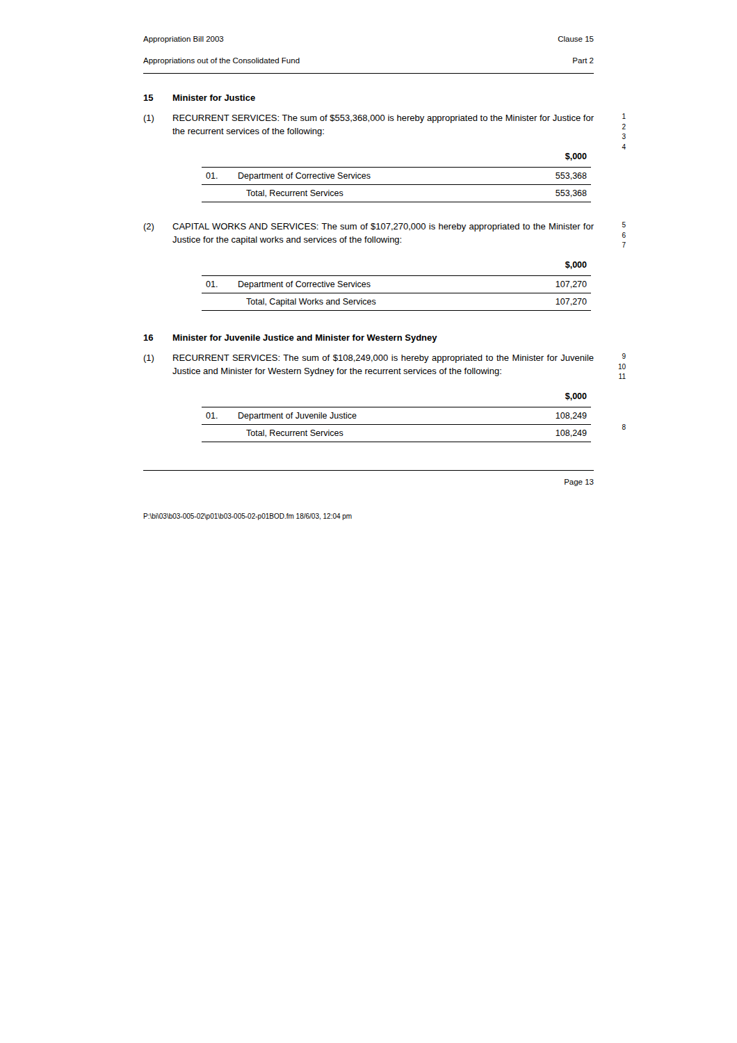Appropriation Bill 2003
Clause 15
Appropriations out of the Consolidated Fund
Part 2
15
Minister for Justice
(1)
1
2
3
4
RECURRENT SERVICES: The sum of $553,368,000 is hereby appropriated to the Minister for Justice for the recurrent services of the following:
| | | $,000 |
| 01. | Department of Corrective Services | 553,368 |
| | Total, Recurrent Services | 553,368 |
(2)
5
6
7
CAPITAL WORKS AND SERVICES: The sum of $107,270,000 is hereby appropriated to the Minister for Justice for the capital works and services of the following:
| | | $,000 |
| 01. | Department of Corrective Services | 107,270 |
| | Total, Capital Works and Services | 107,270 |
16
Minister for Juvenile Justice and Minister for Western Sydney
(1)
9
10
11
RECURRENT SERVICES: The sum of $108,249,000 is hereby appropriated to the Minister for Juvenile Justice and Minister for Western Sydney for the recurrent services of the following:
| | | $,000 |
| 01. | Department of Juvenile Justice | 108,249 |
| | Total, Recurrent Services | 108,249 |
8
Page 13
P:\bi\03\b03-005-02\p01\b03-005-02-p01BOD.fm 18/6/03, 12:04 pm